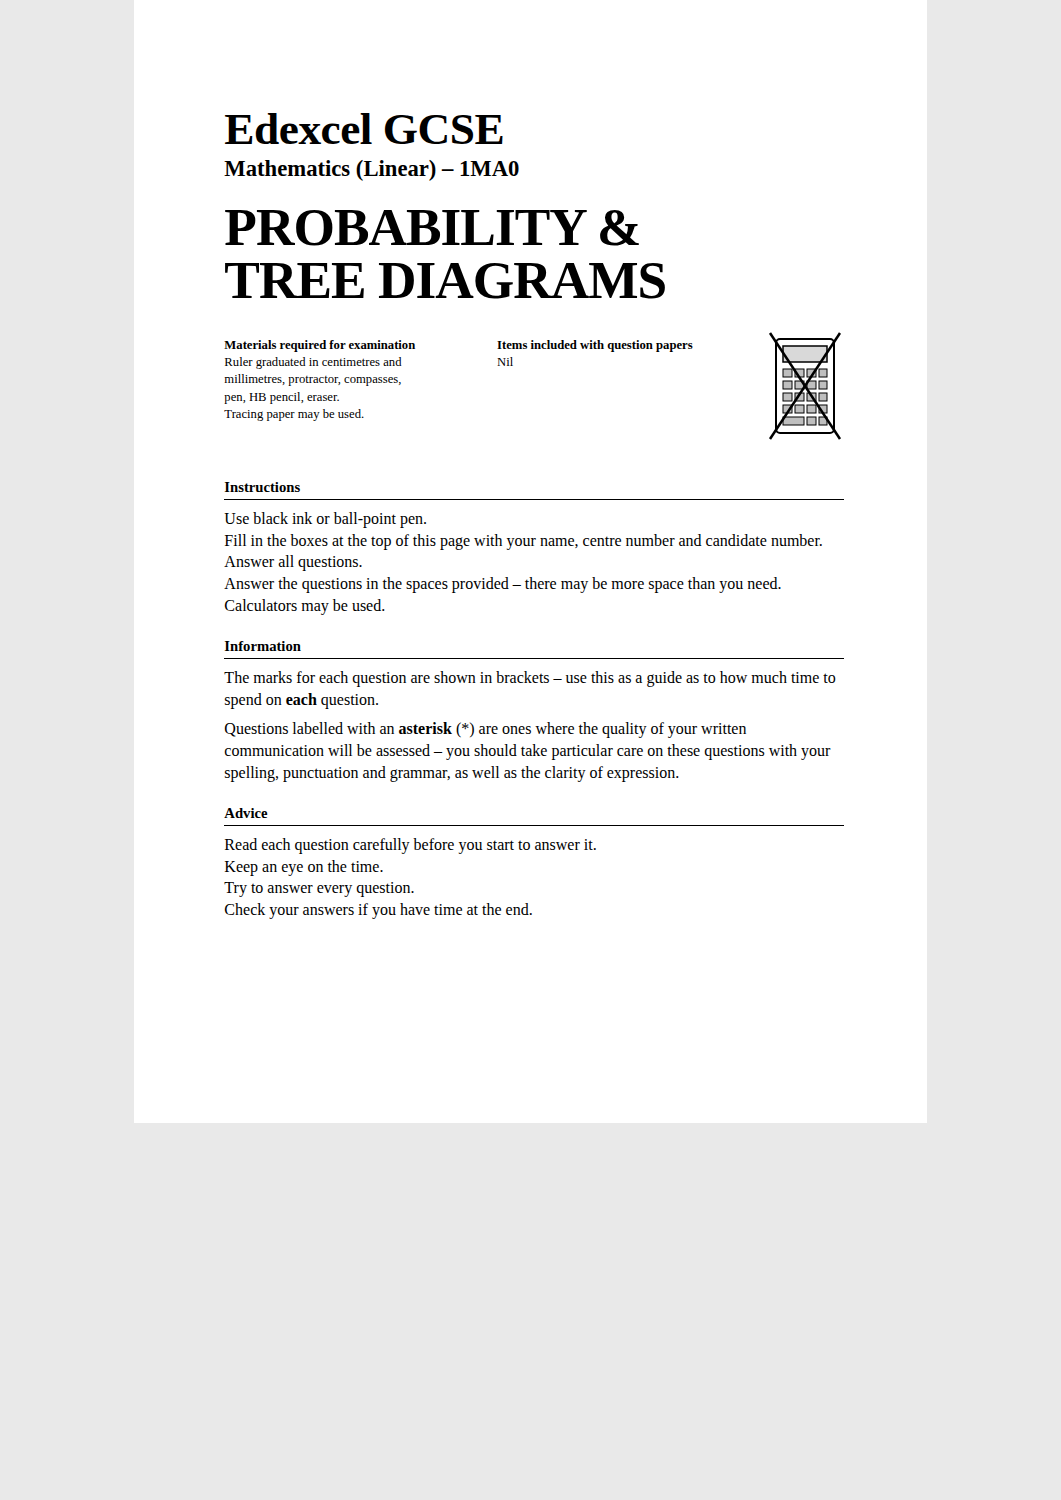Edexcel GCSE
Mathematics (Linear) – 1MA0
PROBABILITY &
TREE DIAGRAMS
| Materials required for examination Ruler graduated in centimetres and millimetres, protractor, compasses, pen, HB pencil, eraser. Tracing paper may be used. | Items included with question papers Nil | |
Instructions
Use black ink or ball-point pen.
Fill in the boxes at the top of this page with your name, centre number and candidate number.
Answer all questions.
Answer the questions in the spaces provided – there may be more space than you need.
Calculators may be used.
Information
The marks for each question are shown in brackets – use this as a guide as to how much time to spend on each question.
Questions labelled with an asterisk (*) are ones where the quality of your written communication will be assessed – you should take particular care on these questions with your spelling, punctuation and grammar, as well as the clarity of expression.
Advice
Read each question carefully before you start to answer it.
Keep an eye on the time.
Try to answer every question.
Check your answers if you have time at the end.